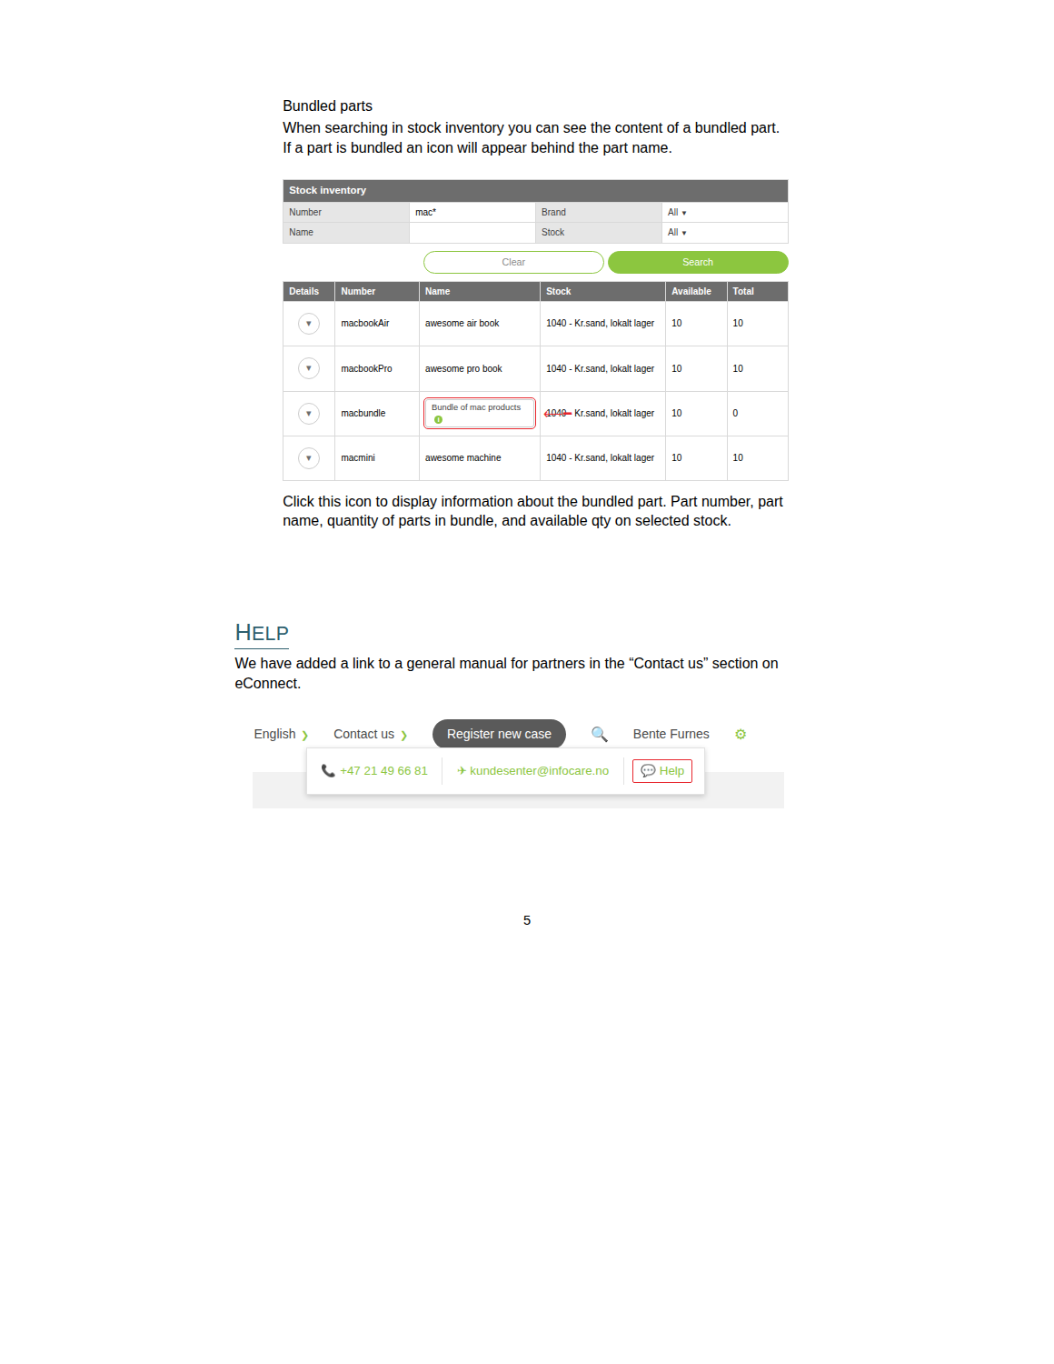Bundled parts
When searching in stock inventory you can see the content of a bundled part. If a part is bundled an icon will appear behind the part name.
| Stock inventory |
| Number | mac* | Brand | All ▼ |
| Name | | Stock | All ▼ |
| Clear Search |
| Details | Number | Name | Stock | Available | Total |
| --- | --- | --- | --- | --- | --- |
| ▾ | macbookAir | awesome air book | 1040 - Kr.sand, lokalt lager | 10 | 10 |
| ▾ | macbookPro | awesome pro book | 1040 - Kr.sand, lokalt lager | 10 | 10 |
| ▾ | macbundle | Bundle of mac products i ⟵━ | 1040 - Kr.sand, lokalt lager | 10 | 0 |
| ▾ | macmini | awesome machine | 1040 - Kr.sand, lokalt lager | 10 | 10 |
Click this icon to display information about the bundled part. Part number, part name, quantity of parts in bundle, and available qty on selected stock.
HELP
We have added a link to a general manual for partners in the “Contact us” section on eConnect.
English ❯ Contact us ❯ Register new case 🔍 Bente Furnes ⚙
📞 +47 21 49 66 81
✈ kundesenter@infocare.no
💬 Help
5